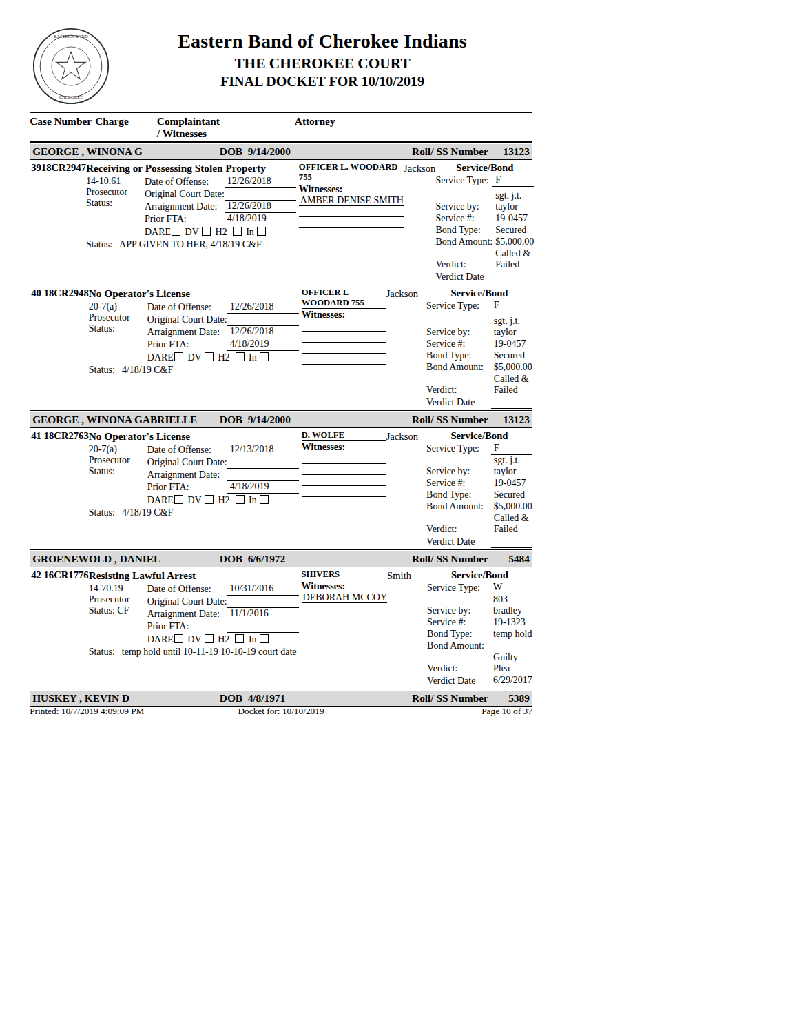Eastern Band of Cherokee Indians
THE CHEROKEE COURT
FINAL DOCKET FOR 10/10/2019
Case Number
Charge
Complaintant/ Witnesses
Attorney
GEORGE , WINONA G
DOB 9/14/2000
Roll/ SS Number
13123
39
18CR2947
Receiving or Possessing Stolen Property
14-10.61
Prosecutor Status:
| Date of Offense: | 12/26/2018 |
| Original Court Date: | |
| Arraignment Date: | 12/26/2018 |
| Prior FTA: | 4/18/2019 |
DARE DV H2 In
Status: APP GIVEN TO HER, 4/18/19 C&F
OFFICER L. WOODARD 755
Witnesses:
AMBER DENISE SMITH
Jackson
Service/Bond
| Service Type: | F |
| Service by: | sgt. j.t. taylor |
| Service #: | 19-0457 |
| Bond Type: | Secured |
| Bond Amount: | $5,000.00 |
| Verdict: | Called & Failed |
| Verdict Date | |
40
18CR2948
No Operator's License
20-7(a)
Prosecutor Status:
| Date of Offense: | 12/26/2018 |
| Original Court Date: | |
| Arraignment Date: | 12/26/2018 |
| Prior FTA: | 4/18/2019 |
DARE DV H2 In
Status: 4/18/19 C&F
OFFICER L WOODARD 755
Witnesses:
Jackson
Service/Bond
| Service Type: | F |
| Service by: | sgt. j.t. taylor |
| Service #: | 19-0457 |
| Bond Type: | Secured |
| Bond Amount: | $5,000.00 |
| Verdict: | Called & Failed |
| Verdict Date | |
GEORGE , WINONA GABRIELLE
DOB 9/14/2000
Roll/ SS Number
13123
41
18CR2763
No Operator's License
20-7(a)
Prosecutor Status:
| Date of Offense: | 12/13/2018 |
| Original Court Date: | |
| Arraignment Date: | |
| Prior FTA: | 4/18/2019 |
DARE DV H2 In
Status: 4/18/19 C&F
D. WOLFE
Witnesses:
Jackson
Service/Bond
| Service Type: | F |
| Service by: | sgt. j.t. taylor |
| Service #: | 19-0457 |
| Bond Type: | Secured |
| Bond Amount: | $5,000.00 |
| Verdict: | Called & Failed |
| Verdict Date | |
GROENEWOLD , DANIEL
DOB 6/6/1972
Roll/ SS Number
5484
42
16CR1776
Resisting Lawful Arrest
14-70.19
Prosecutor Status: CF
| Date of Offense: | 10/31/2016 |
| Original Court Date: | |
| Arraignment Date: | 11/1/2016 |
| Prior FTA: | |
DARE DV H2 In
Status: temp hold until 10-11-19 10-10-19 court date
SHIVERS
Witnesses:
DEBORAH MCCOY
Smith
Service/Bond
| Service Type: | W |
| Service by: | 803 bradley |
| Service #: | 19-1323 |
| Bond Type: | temp hold |
| Bond Amount: | |
| Verdict: | Guilty Plea |
| Verdict Date | 6/29/2017 |
HUSKEY , KEVIN D
DOB 4/8/1971
Roll/ SS Number
5389
Printed: 10/7/2019 4:09:09 PM
Docket for: 10/10/2019
Page 10 of 37